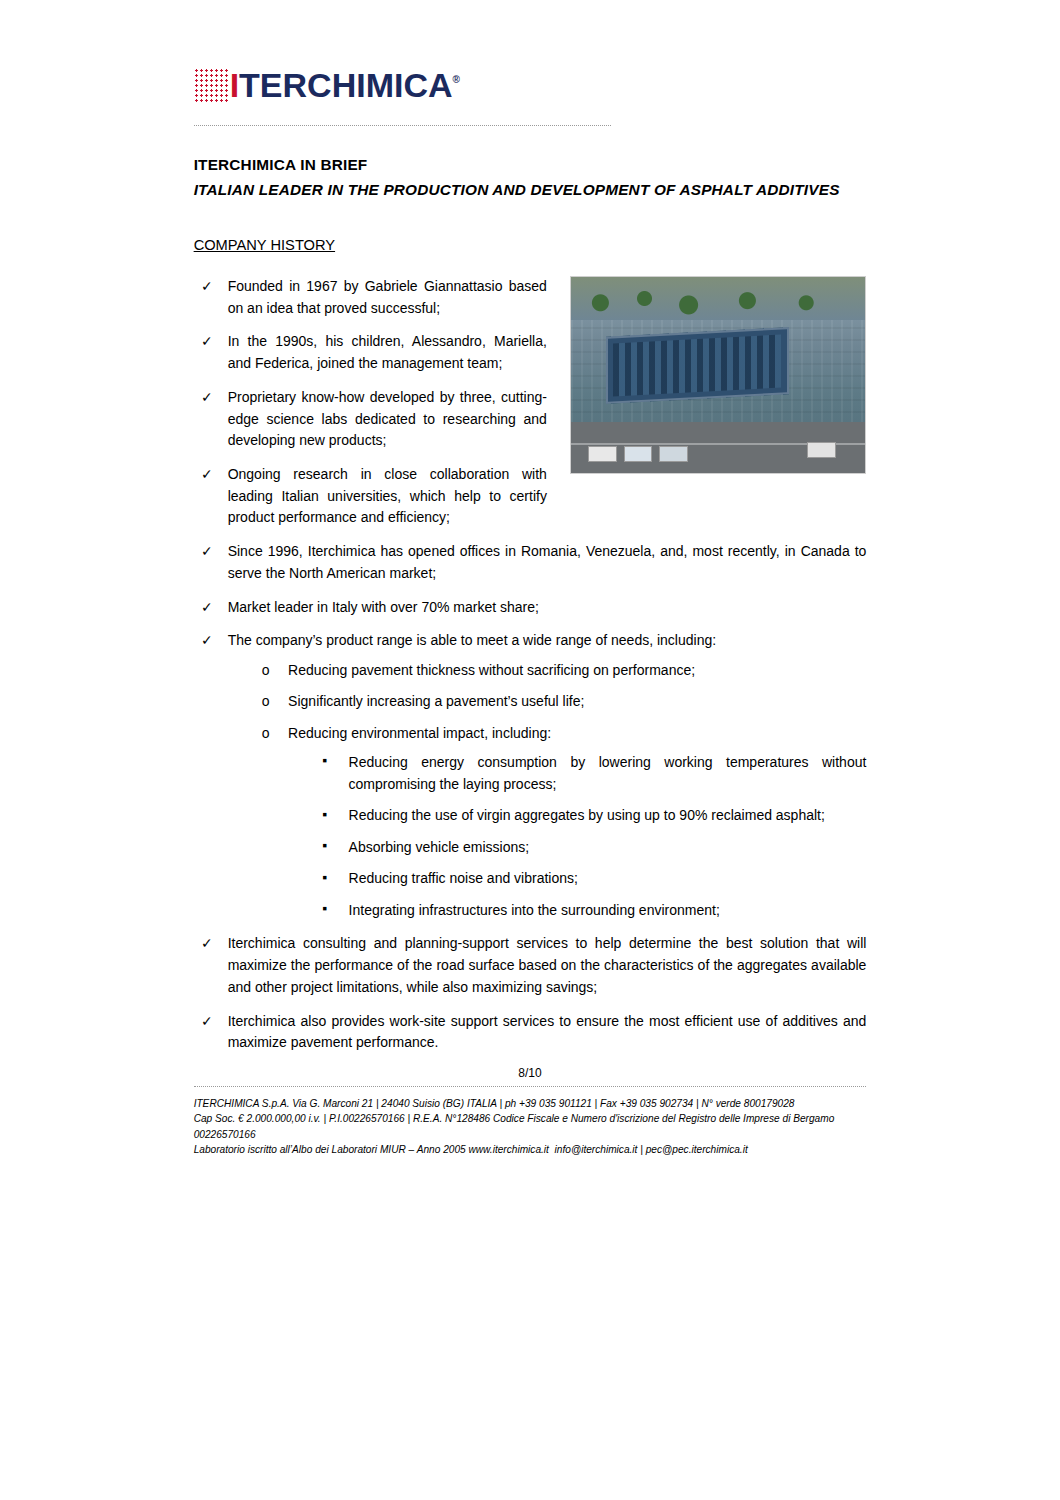ITERCHIMICA®
ITERCHIMICA IN BRIEF
ITALIAN LEADER IN THE PRODUCTION AND DEVELOPMENT OF ASPHALT ADDITIVES
COMPANY HISTORY
Founded in 1967 by Gabriele Giannattasio based on an idea that proved successful;
In the 1990s, his children, Alessandro, Mariella, and Federica, joined the management team;
Proprietary know-how developed by three, cutting-edge science labs dedicated to researching and developing new products;
Ongoing research in close collaboration with leading Italian universities, which help to certify product performance and efficiency;
Since 1996, Iterchimica has opened offices in Romania, Venezuela, and, most recently, in Canada to serve the North American market;
Market leader in Italy with over 70% market share;
The company’s product range is able to meet a wide range of needs, including:
Reducing pavement thickness without sacrificing on performance;
Significantly increasing a pavement’s useful life;
Reducing environmental impact, including:
Reducing energy consumption by lowering working temperatures without compromising the laying process;
Reducing the use of virgin aggregates by using up to 90% reclaimed asphalt;
Absorbing vehicle emissions;
Reducing traffic noise and vibrations;
Integrating infrastructures into the surrounding environment;
Iterchimica consulting and planning-support services to help determine the best solution that will maximize the performance of the road surface based on the characteristics of the aggregates available and other project limitations, while also maximizing savings;
Iterchimica also provides work-site support services to ensure the most efficient use of additives and maximize pavement performance.
8/10
ITERCHIMICA S.p.A. Via G. Marconi 21 | 24040 Suisio (BG) ITALIA | ph +39 035 901121 | Fax +39 035 902734 | N° verde 800179028
Cap Soc. € 2.000.000,00 i.v. | P.I.00226570166 | R.E.A. N°128486 Codice Fiscale e Numero d'iscrizione del Registro delle Imprese di Bergamo 00226570166
Laboratorio iscritto all’Albo dei Laboratori MIUR – Anno 2005 www.iterchimica.it info@iterchimica.it | pec@pec.iterchimica.it